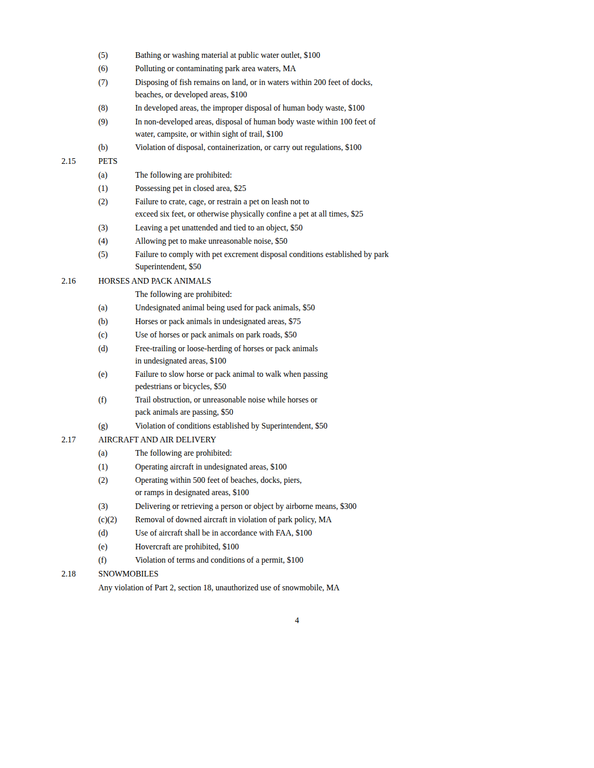(5)
Bathing or washing material at public water outlet, $100
(6)
Polluting or contaminating park area waters, MA
(7)
Disposing of fish remains on land, or in waters within 200 feet of docks,
beaches, or developed areas, $100
(8)
In developed areas, the improper disposal of human body waste, $100
(9)
In non-developed areas, disposal of human body waste within 100 feet of
water, campsite, or within sight of trail, $100
(b)
Violation of disposal, containerization, or carry out regulations, $100
2.15
PETS
(a)
The following are prohibited:
(1)
Possessing pet in closed area, $25
(2)
Failure to crate, cage, or restrain a pet on leash not to
exceed six feet, or otherwise physically confine a pet at all times, $25
(3)
Leaving a pet unattended and tied to an object, $50
(4)
Allowing pet to make unreasonable noise, $50
(5)
Failure to comply with pet excrement disposal conditions established by park
Superintendent, $50
2.16
HORSES AND PACK ANIMALS
The following are prohibited:
(a)
Undesignated animal being used for pack animals, $50
(b)
Horses or pack animals in undesignated areas, $75
(c)
Use of horses or pack animals on park roads, $50
(d)
Free-trailing or loose-herding of horses or pack animals
in undesignated areas, $100
(e)
Failure to slow horse or pack animal to walk when passing
pedestrians or bicycles, $50
(f)
Trail obstruction, or unreasonable noise while horses or
pack animals are passing, $50
(g)
Violation of conditions established by Superintendent, $50
2.17
AIRCRAFT AND AIR DELIVERY
(a)
The following are prohibited:
(1)
Operating aircraft in undesignated areas, $100
(2)
Operating within 500 feet of beaches, docks, piers,
or ramps in designated areas, $100
(3)
Delivering or retrieving a person or object by airborne means, $300
(c)(2)
Removal of downed aircraft in violation of park policy, MA
(d)
Use of aircraft shall be in accordance with FAA, $100
(e)
Hovercraft are prohibited, $100
(f)
Violation of terms and conditions of a permit, $100
2.18
SNOWMOBILES
Any violation of Part 2, section 18, unauthorized use of snowmobile, MA
4